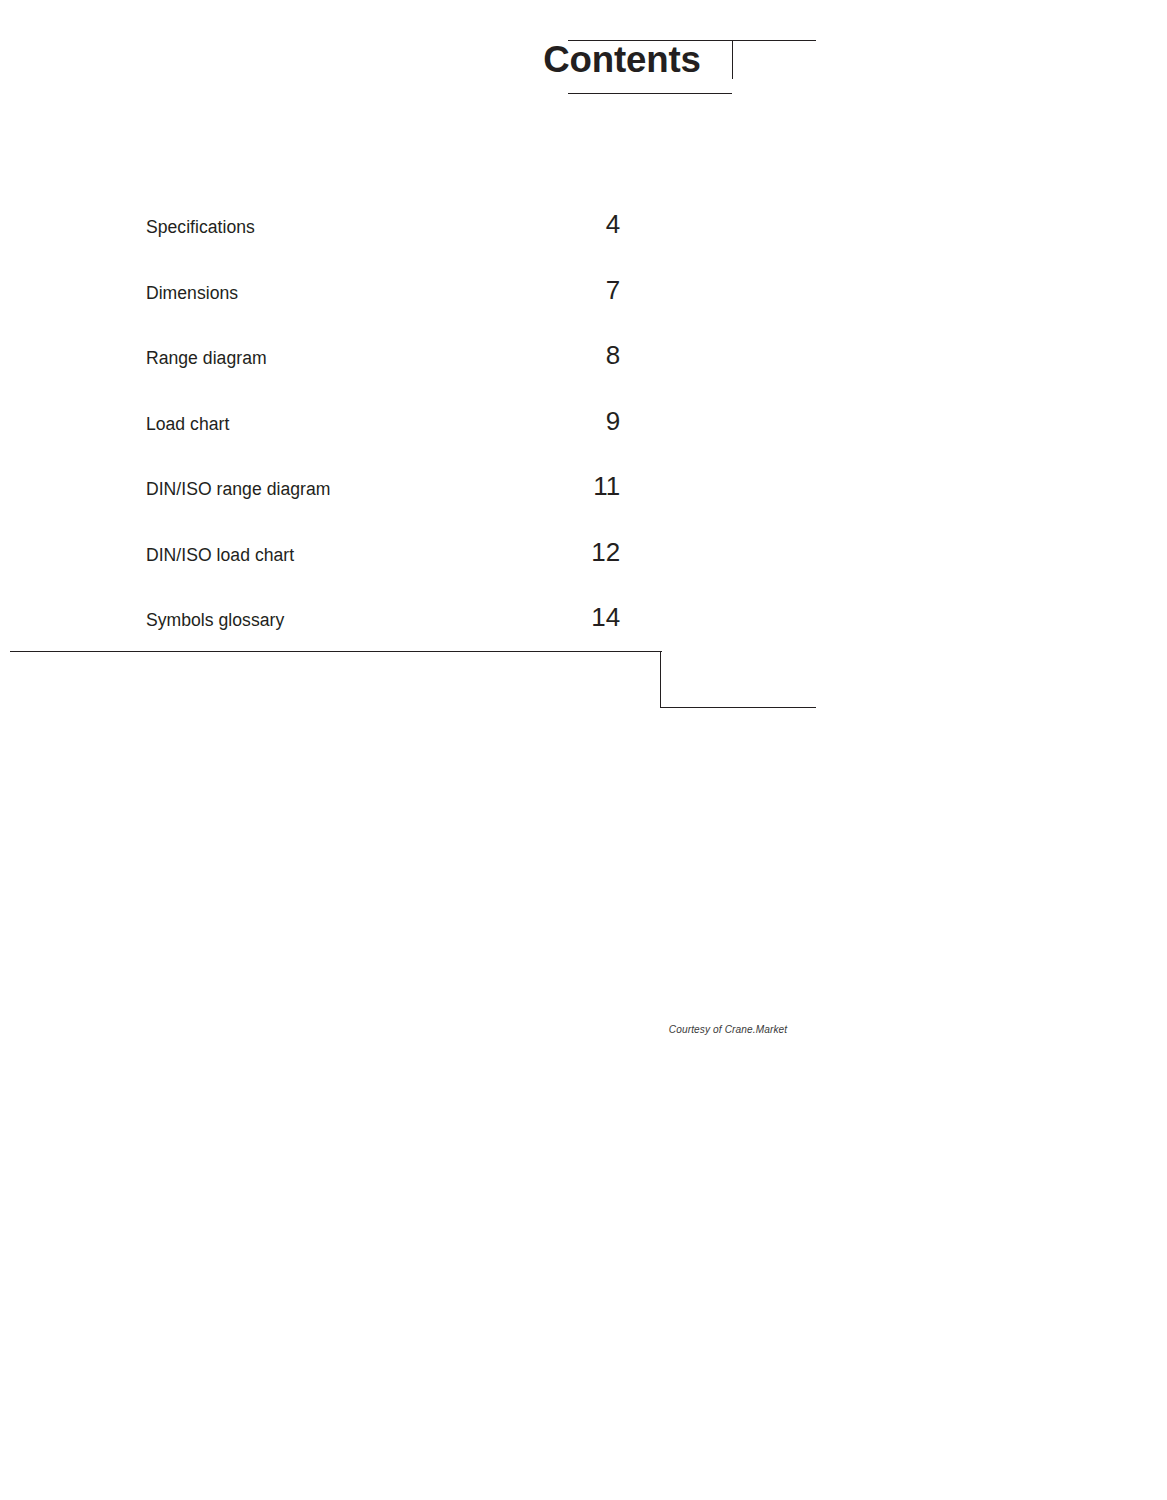Contents
| Specifications | 4 |
| Dimensions | 7 |
| Range diagram | 8 |
| Load chart | 9 |
| DIN/ISO range diagram | 11 |
| DIN/ISO load chart | 12 |
| Symbols glossary | 14 |
Courtesy of Crane.Market